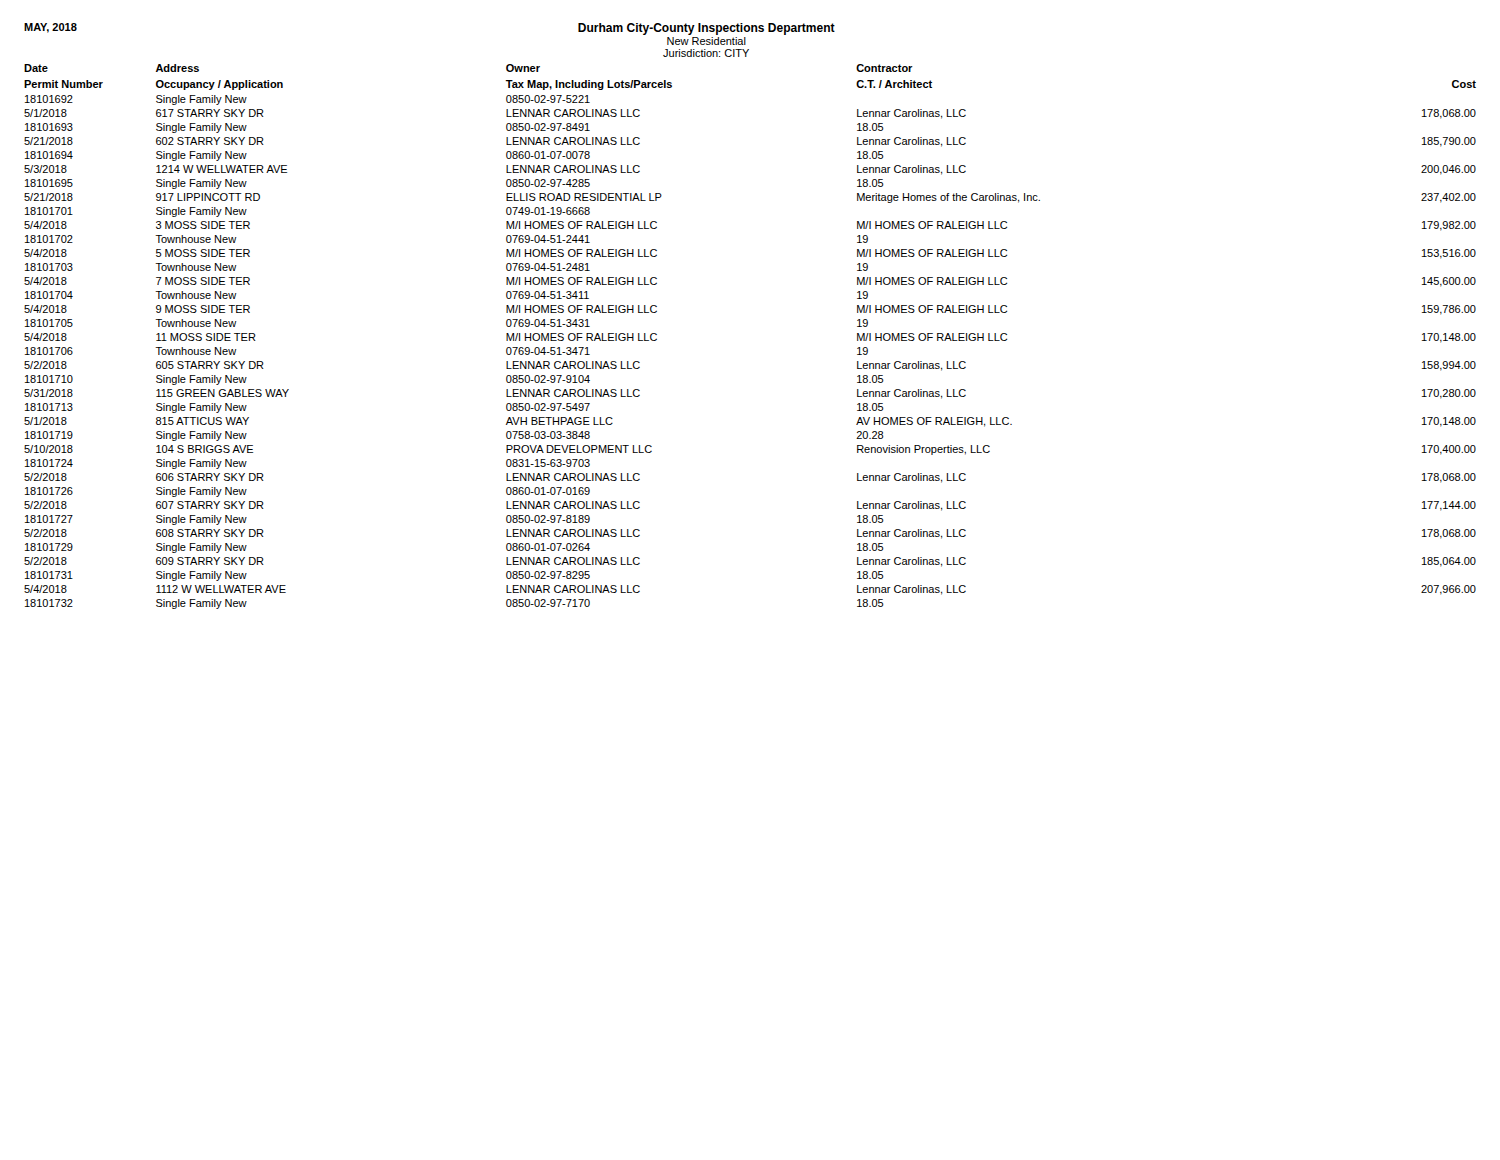| MAY, 2018 | Durham City-County Inspections Department New Residential Jurisdiction: CITY | |
| Date | Address | Owner | Contractor | |
| --- | --- | --- | --- | --- |
| Permit Number | Occupancy / Application | Tax Map, Including Lots/Parcels | C.T. / Architect | Cost |
| 18101692 | Single Family New | 0850-02-97-5221 | | |
| 5/1/2018 | 617 STARRY SKY DR | LENNAR CAROLINAS LLC | Lennar Carolinas, LLC | 178,068.00 |
| 18101693 | Single Family New | 0850-02-97-8491 | 18.05 | |
| 5/21/2018 | 602 STARRY SKY DR | LENNAR CAROLINAS LLC | Lennar Carolinas, LLC | 185,790.00 |
| 18101694 | Single Family New | 0860-01-07-0078 | 18.05 | |
| 5/3/2018 | 1214 W WELLWATER AVE | LENNAR CAROLINAS LLC | Lennar Carolinas, LLC | 200,046.00 |
| 18101695 | Single Family New | 0850-02-97-4285 | 18.05 | |
| 5/21/2018 | 917 LIPPINCOTT RD | ELLIS ROAD RESIDENTIAL LP | Meritage Homes of the Carolinas, Inc. | 237,402.00 |
| 18101701 | Single Family New | 0749-01-19-6668 | | |
| 5/4/2018 | 3 MOSS SIDE TER | M/I HOMES OF RALEIGH LLC | M/I HOMES OF RALEIGH LLC | 179,982.00 |
| 18101702 | Townhouse New | 0769-04-51-2441 | 19 | |
| 5/4/2018 | 5 MOSS SIDE TER | M/I HOMES OF RALEIGH LLC | M/I HOMES OF RALEIGH LLC | 153,516.00 |
| 18101703 | Townhouse New | 0769-04-51-2481 | 19 | |
| 5/4/2018 | 7 MOSS SIDE TER | M/I HOMES OF RALEIGH LLC | M/I HOMES OF RALEIGH LLC | 145,600.00 |
| 18101704 | Townhouse New | 0769-04-51-3411 | 19 | |
| 5/4/2018 | 9 MOSS SIDE TER | M/I HOMES OF RALEIGH LLC | M/I HOMES OF RALEIGH LLC | 159,786.00 |
| 18101705 | Townhouse New | 0769-04-51-3431 | 19 | |
| 5/4/2018 | 11 MOSS SIDE TER | M/I HOMES OF RALEIGH LLC | M/I HOMES OF RALEIGH LLC | 170,148.00 |
| 18101706 | Townhouse New | 0769-04-51-3471 | 19 | |
| 5/2/2018 | 605 STARRY SKY DR | LENNAR CAROLINAS LLC | Lennar Carolinas, LLC | 158,994.00 |
| 18101710 | Single Family New | 0850-02-97-9104 | 18.05 | |
| 5/31/2018 | 115 GREEN GABLES WAY | LENNAR CAROLINAS LLC | Lennar Carolinas, LLC | 170,280.00 |
| 18101713 | Single Family New | 0850-02-97-5497 | 18.05 | |
| 5/1/2018 | 815 ATTICUS WAY | AVH BETHPAGE LLC | AV HOMES OF RALEIGH, LLC. | 170,148.00 |
| 18101719 | Single Family New | 0758-03-03-3848 | 20.28 | |
| 5/10/2018 | 104 S BRIGGS AVE | PROVA DEVELOPMENT LLC | Renovision Properties, LLC | 170,400.00 |
| 18101724 | Single Family New | 0831-15-63-9703 | | |
| 5/2/2018 | 606 STARRY SKY DR | LENNAR CAROLINAS LLC | Lennar Carolinas, LLC | 178,068.00 |
| 18101726 | Single Family New | 0860-01-07-0169 | | |
| 5/2/2018 | 607 STARRY SKY DR | LENNAR CAROLINAS LLC | Lennar Carolinas, LLC | 177,144.00 |
| 18101727 | Single Family New | 0850-02-97-8189 | 18.05 | |
| 5/2/2018 | 608 STARRY SKY DR | LENNAR CAROLINAS LLC | Lennar Carolinas, LLC | 178,068.00 |
| 18101729 | Single Family New | 0860-01-07-0264 | 18.05 | |
| 5/2/2018 | 609 STARRY SKY DR | LENNAR CAROLINAS LLC | Lennar Carolinas, LLC | 185,064.00 |
| 18101731 | Single Family New | 0850-02-97-8295 | 18.05 | |
| 5/4/2018 | 1112 W WELLWATER AVE | LENNAR CAROLINAS LLC | Lennar Carolinas, LLC | 207,966.00 |
| 18101732 | Single Family New | 0850-02-97-7170 | 18.05 | |